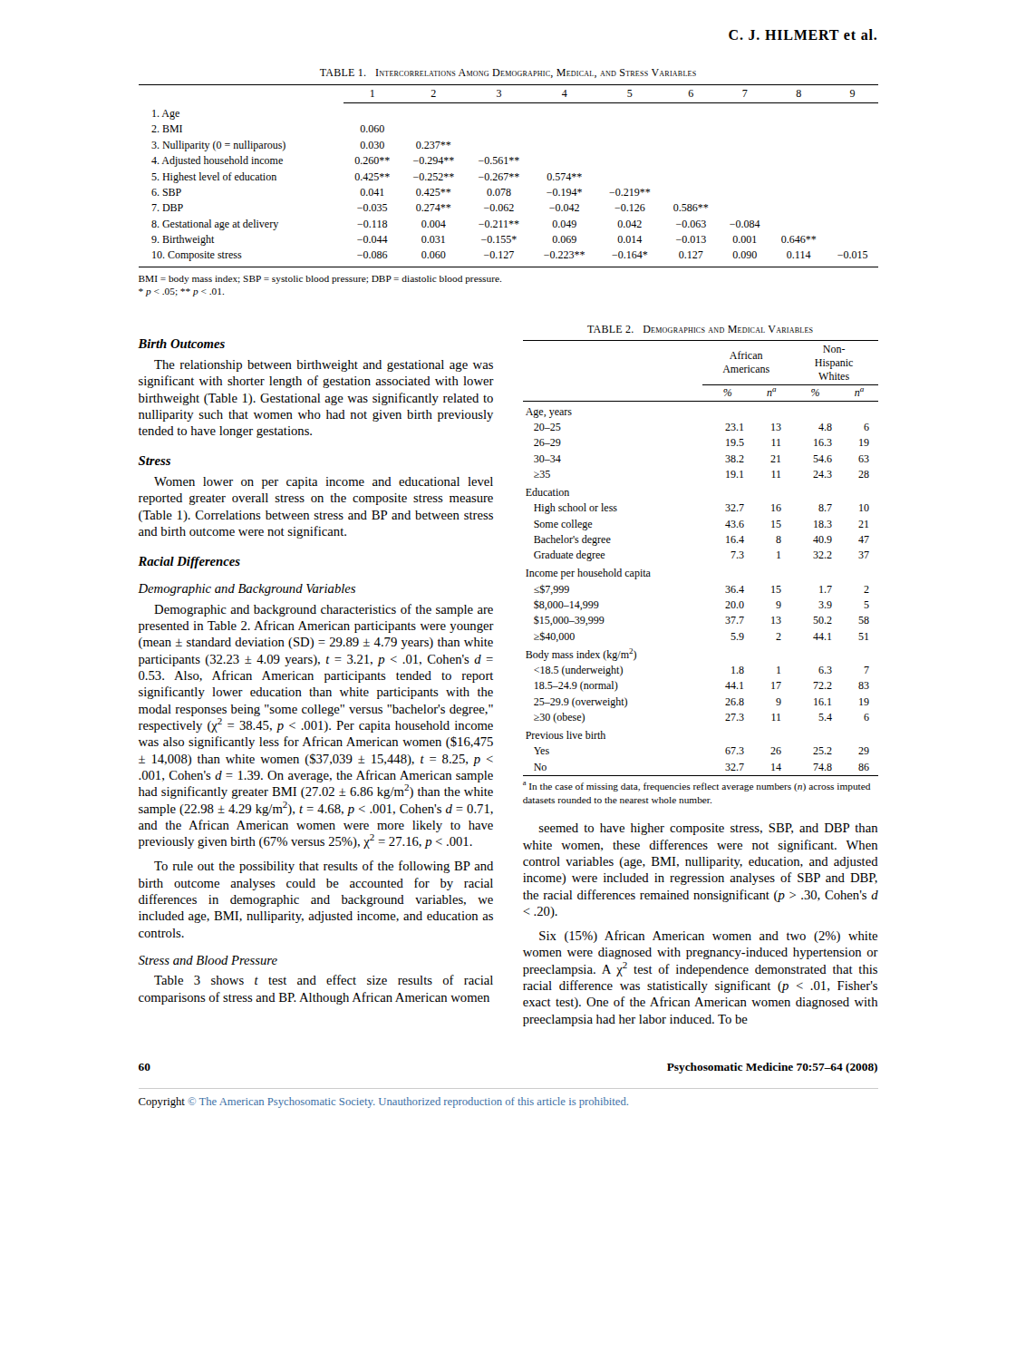C. J. HILMERT et al.
TABLE 1. Intercorrelations Among Demographic, Medical, and Stress Variables
| | 1 | 2 | 3 | 4 | 5 | 6 | 7 | 8 | 9 |
| --- | --- | --- | --- | --- | --- | --- | --- | --- | --- |
| 1. Age | | | | | | | | | |
| 2. BMI | 0.060 | | | | | | | | |
| 3. Nulliparity (0 = nulliparous) | 0.030 | 0.237** | | | | | | | |
| 4. Adjusted household income | 0.260** | −0.294** | −0.561** | | | | | | |
| 5. Highest level of education | 0.425** | −0.252** | −0.267** | 0.574** | | | | | |
| 6. SBP | 0.041 | 0.425** | 0.078 | −0.194* | −0.219** | | | | |
| 7. DBP | −0.035 | 0.274** | −0.062 | −0.042 | −0.126 | 0.586** | | | |
| 8. Gestational age at delivery | −0.118 | 0.004 | −0.211** | 0.049 | 0.042 | −0.063 | −0.084 | | |
| 9. Birthweight | −0.044 | 0.031 | −0.155* | 0.069 | 0.014 | −0.013 | 0.001 | 0.646** | |
| 10. Composite stress | −0.086 | 0.060 | −0.127 | −0.223** | −0.164* | 0.127 | 0.090 | 0.114 | −0.015 |
BMI = body mass index; SBP = systolic blood pressure; DBP = diastolic blood pressure.
* p < .05; ** p < .01.
Birth Outcomes
The relationship between birthweight and gestational age was significant with shorter length of gestation associated with lower birthweight (Table 1). Gestational age was significantly related to nulliparity such that women who had not given birth previously tended to have longer gestations.
Stress
Women lower on per capita income and educational level reported greater overall stress on the composite stress measure (Table 1). Correlations between stress and BP and between stress and birth outcome were not significant.
Racial Differences
Demographic and Background Variables
Demographic and background characteristics of the sample are presented in Table 2. African American participants were younger (mean ± standard deviation (SD) = 29.89 ± 4.79 years) than white participants (32.23 ± 4.09 years), t = 3.21, p < .01, Cohen's d = 0.53. Also, African American participants tended to report significantly lower education than white participants with the modal responses being "some college" versus "bachelor's degree," respectively (χ2 = 38.45, p < .001). Per capita household income was also significantly less for African American women ($16,475 ± 14,008) than white women ($37,039 ± 15,448), t = 8.25, p < .001, Cohen's d = 1.39. On average, the African American sample had significantly greater BMI (27.02 ± 6.86 kg/m2) than the white sample (22.98 ± 4.29 kg/m2), t = 4.68, p < .001, Cohen's d = 0.71, and the African American women were more likely to have previously given birth (67% versus 25%), χ2 = 27.16, p < .001.
To rule out the possibility that results of the following BP and birth outcome analyses could be accounted for by racial differences in demographic and background variables, we included age, BMI, nulliparity, adjusted income, and education as controls.
Stress and Blood Pressure
Table 3 shows t test and effect size results of racial comparisons of stress and BP. Although African American women
TABLE 2. Demographics and Medical Variables
| | African Americans | Non- Hispanic Whites |
| --- | --- | --- |
| % | n a | % | n a |
| Age, years |
| 20–25 | 23.1 | 13 | 4.8 | 6 |
| 26–29 | 19.5 | 11 | 16.3 | 19 |
| 30–34 | 38.2 | 21 | 54.6 | 63 |
| ≥35 | 19.1 | 11 | 24.3 | 28 |
| Education |
| High school or less | 32.7 | 16 | 8.7 | 10 |
| Some college | 43.6 | 15 | 18.3 | 21 |
| Bachelor's degree | 16.4 | 8 | 40.9 | 47 |
| Graduate degree | 7.3 | 1 | 32.2 | 37 |
| Income per household capita |
| ≤$7,999 | 36.4 | 15 | 1.7 | 2 |
| $8,000–14,999 | 20.0 | 9 | 3.9 | 5 |
| $15,000–39,999 | 37.7 | 13 | 50.2 | 58 |
| ≥$40,000 | 5.9 | 2 | 44.1 | 51 |
| Body mass index (kg/m 2 ) |
| <18.5 (underweight) | 1.8 | 1 | 6.3 | 7 |
| 18.5–24.9 (normal) | 44.1 | 17 | 72.2 | 83 |
| 25–29.9 (overweight) | 26.8 | 9 | 16.1 | 19 |
| ≥30 (obese) | 27.3 | 11 | 5.4 | 6 |
| Previous live birth |
| Yes | 67.3 | 26 | 25.2 | 29 |
| No | 32.7 | 14 | 74.8 | 86 |
a In the case of missing data, frequencies reflect average numbers (n) across imputed datasets rounded to the nearest whole number.
seemed to have higher composite stress, SBP, and DBP than white women, these differences were not significant. When control variables (age, BMI, nulliparity, education, and adjusted income) were included in regression analyses of SBP and DBP, the racial differences remained nonsignificant (p > .30, Cohen's d < .20).
Six (15%) African American women and two (2%) white women were diagnosed with pregnancy-induced hypertension or preeclampsia. A χ2 test of independence demonstrated that this racial difference was statistically significant (p < .01, Fisher's exact test). One of the African American women diagnosed with preeclampsia had her labor induced. To be
60 Psychosomatic Medicine 70:57–64 (2008)
Copyright © The American Psychosomatic Society. Unauthorized reproduction of this article is prohibited.